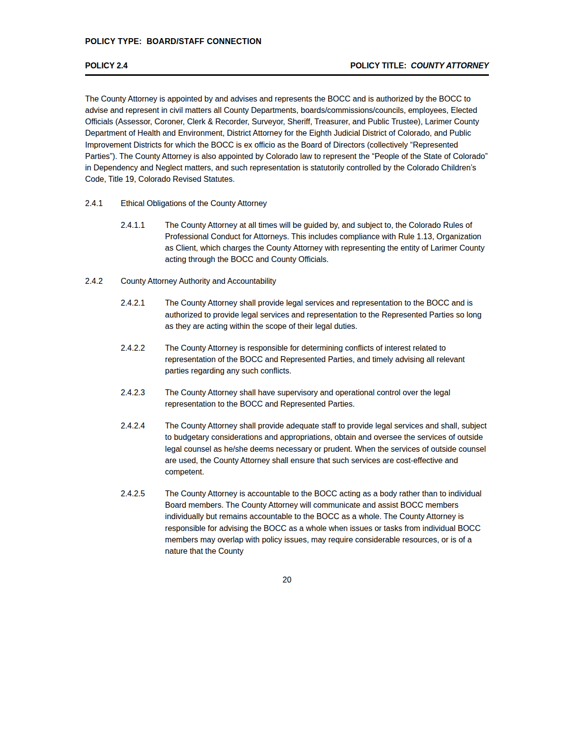POLICY TYPE: BOARD/STAFF CONNECTION
POLICY 2.4 POLICY TITLE: COUNTY ATTORNEY
The County Attorney is appointed by and advises and represents the BOCC and is authorized by the BOCC to advise and represent in civil matters all County Departments, boards/commissions/councils, employees, Elected Officials (Assessor, Coroner, Clerk & Recorder, Surveyor, Sheriff, Treasurer, and Public Trustee), Larimer County Department of Health and Environment, District Attorney for the Eighth Judicial District of Colorado, and Public Improvement Districts for which the BOCC is ex officio as the Board of Directors (collectively “Represented Parties”). The County Attorney is also appointed by Colorado law to represent the “People of the State of Colorado” in Dependency and Neglect matters, and such representation is statutorily controlled by the Colorado Children’s Code, Title 19, Colorado Revised Statutes.
2.4.1 Ethical Obligations of the County Attorney
2.4.1.1 The County Attorney at all times will be guided by, and subject to, the Colorado Rules of Professional Conduct for Attorneys. This includes compliance with Rule 1.13, Organization as Client, which charges the County Attorney with representing the entity of Larimer County acting through the BOCC and County Officials.
2.4.2 County Attorney Authority and Accountability
2.4.2.1 The County Attorney shall provide legal services and representation to the BOCC and is authorized to provide legal services and representation to the Represented Parties so long as they are acting within the scope of their legal duties.
2.4.2.2 The County Attorney is responsible for determining conflicts of interest related to representation of the BOCC and Represented Parties, and timely advising all relevant parties regarding any such conflicts.
2.4.2.3 The County Attorney shall have supervisory and operational control over the legal representation to the BOCC and Represented Parties.
2.4.2.4 The County Attorney shall provide adequate staff to provide legal services and shall, subject to budgetary considerations and appropriations, obtain and oversee the services of outside legal counsel as he/she deems necessary or prudent. When the services of outside counsel are used, the County Attorney shall ensure that such services are cost-effective and competent.
2.4.2.5 The County Attorney is accountable to the BOCC acting as a body rather than to individual Board members. The County Attorney will communicate and assist BOCC members individually but remains accountable to the BOCC as a whole. The County Attorney is responsible for advising the BOCC as a whole when issues or tasks from individual BOCC members may overlap with policy issues, may require considerable resources, or is of a nature that the County
20